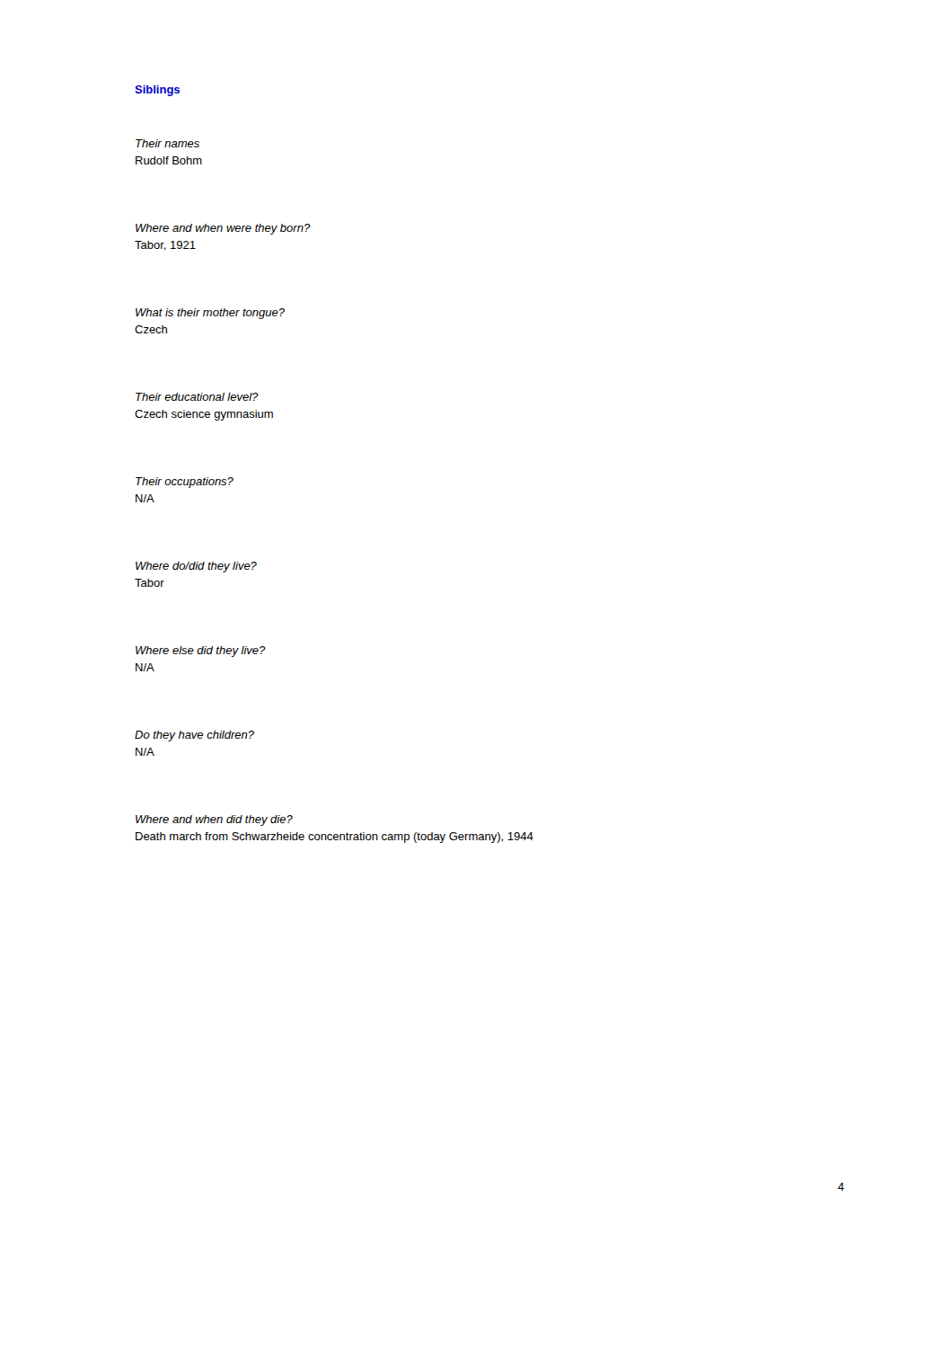Siblings
Their names
Rudolf Bohm
Where and when were they born?
Tabor, 1921
What is their mother tongue?
Czech
Their educational level?
Czech science gymnasium
Their occupations?
N/A
Where do/did they live?
Tabor
Where else did they live?
N/A
Do they have children?
N/A
Where and when did they die?
Death march from Schwarzheide concentration camp (today Germany), 1944
4